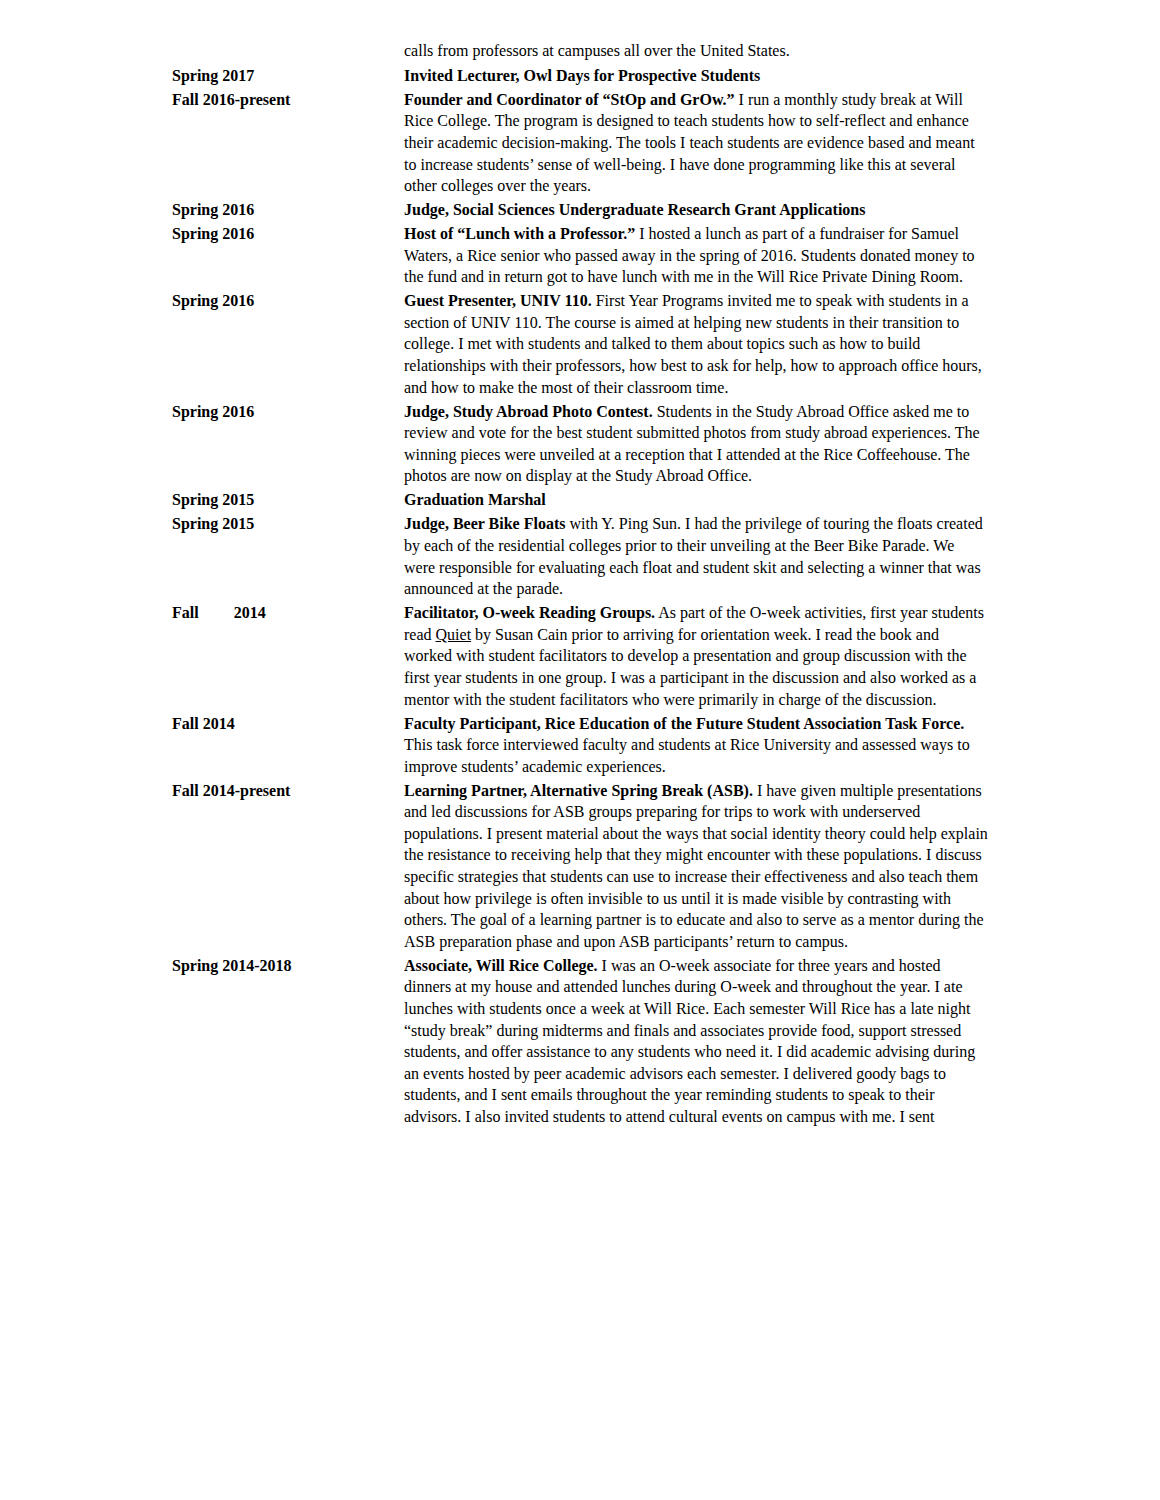calls from professors at campuses all over the United States.
Spring 2017
Invited Lecturer, Owl Days for Prospective Students
Fall 2016-present
Founder and Coordinator of “StOp and GrOw.” I run a monthly study break at Will Rice College. The program is designed to teach students how to self-reflect and enhance their academic decision-making. The tools I teach students are evidence based and meant to increase students’ sense of well-being. I have done programming like this at several other colleges over the years.
Spring 2016
Judge, Social Sciences Undergraduate Research Grant Applications
Spring 2016
Host of “Lunch with a Professor.” I hosted a lunch as part of a fundraiser for Samuel Waters, a Rice senior who passed away in the spring of 2016. Students donated money to the fund and in return got to have lunch with me in the Will Rice Private Dining Room.
Spring 2016
Guest Presenter, UNIV 110. First Year Programs invited me to speak with students in a section of UNIV 110. The course is aimed at helping new students in their transition to college. I met with students and talked to them about topics such as how to build relationships with their professors, how best to ask for help, how to approach office hours, and how to make the most of their classroom time.
Spring 2016
Judge, Study Abroad Photo Contest. Students in the Study Abroad Office asked me to review and vote for the best student submitted photos from study abroad experiences. The winning pieces were unveiled at a reception that I attended at the Rice Coffeehouse. The photos are now on display at the Study Abroad Office.
Spring 2015
Graduation Marshal
Spring 2015
Judge, Beer Bike Floats with Y. Ping Sun. I had the privilege of touring the floats created by each of the residential colleges prior to their unveiling at the Beer Bike Parade. We were responsible for evaluating each float and student skit and selecting a winner that was announced at the parade.
Fall 2014
Facilitator, O-week Reading Groups. As part of the O-week activities, first year students read Quiet by Susan Cain prior to arriving for orientation week. I read the book and worked with student facilitators to develop a presentation and group discussion with the first year students in one group. I was a participant in the discussion and also worked as a mentor with the student facilitators who were primarily in charge of the discussion.
Fall 2014
Faculty Participant, Rice Education of the Future Student Association Task Force. This task force interviewed faculty and students at Rice University and assessed ways to improve students’ academic experiences.
Fall 2014-present
Learning Partner, Alternative Spring Break (ASB). I have given multiple presentations and led discussions for ASB groups preparing for trips to work with underserved populations. I present material about the ways that social identity theory could help explain the resistance to receiving help that they might encounter with these populations. I discuss specific strategies that students can use to increase their effectiveness and also teach them about how privilege is often invisible to us until it is made visible by contrasting with others. The goal of a learning partner is to educate and also to serve as a mentor during the ASB preparation phase and upon ASB participants’ return to campus.
Spring 2014-2018
Associate, Will Rice College. I was an O-week associate for three years and hosted dinners at my house and attended lunches during O-week and throughout the year. I ate lunches with students once a week at Will Rice. Each semester Will Rice has a late night “study break” during midterms and finals and associates provide food, support stressed students, and offer assistance to any students who need it. I did academic advising during an events hosted by peer academic advisors each semester. I delivered goody bags to students, and I sent emails throughout the year reminding students to speak to their advisors. I also invited students to attend cultural events on campus with me. I sent